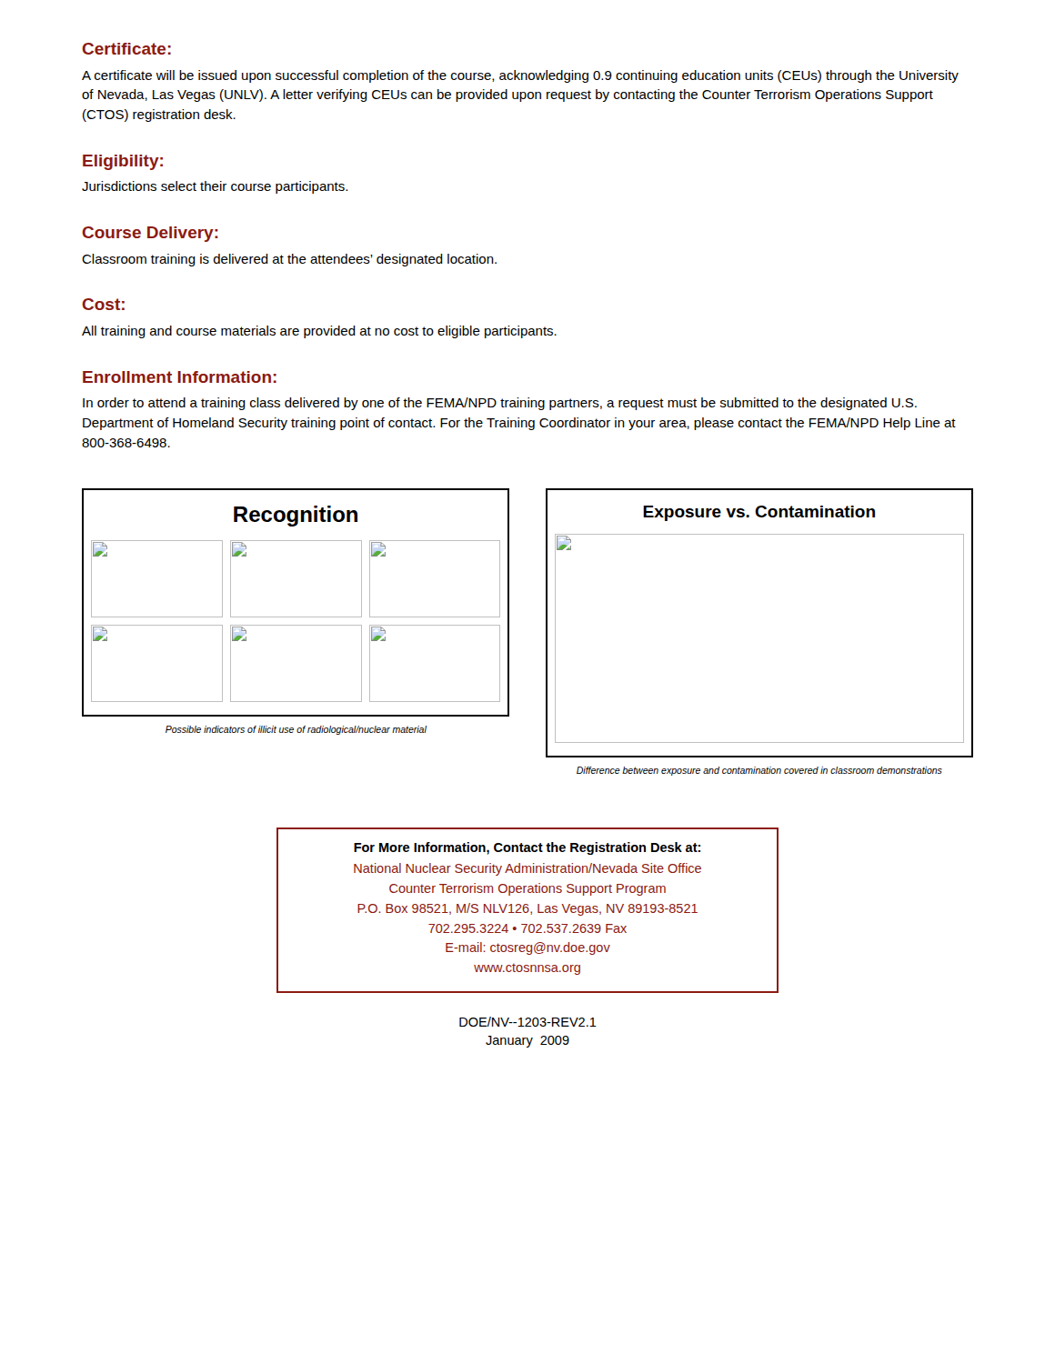Certificate:
A certificate will be issued upon successful completion of the course, acknowledging 0.9 continuing education units (CEUs) through the University of Nevada, Las Vegas (UNLV). A letter verifying CEUs can be provided upon request by contacting the Counter Terrorism Operations Support (CTOS) registration desk.
Eligibility:
Jurisdictions select their course participants.
Course Delivery:
Classroom training is delivered at the attendees’ designated location.
Cost:
All training and course materials are provided at no cost to eligible participants.
Enrollment Information:
In order to attend a training class delivered by one of the FEMA/NPD training partners, a request must be submitted to the designated U.S. Department of Homeland Security training point of contact. For the Training Coordinator in your area, please contact the FEMA/NPD Help Line at 800-368-6498.
Recognition
Possible indicators of illicit use of radiological/nuclear material
Exposure vs. Contamination
Difference between exposure and contamination covered in classroom demonstrations
For More Information, Contact the Registration Desk at:
National Nuclear Security Administration/Nevada Site Office
Counter Terrorism Operations Support Program
P.O. Box 98521, M/S NLV126, Las Vegas, NV 89193-8521
702.295.3224 • 702.537.2639 Fax
E-mail: ctosreg@nv.doe.gov
www.ctosnnsa.org
DOE/NV--1203-REV2.1
January 2009